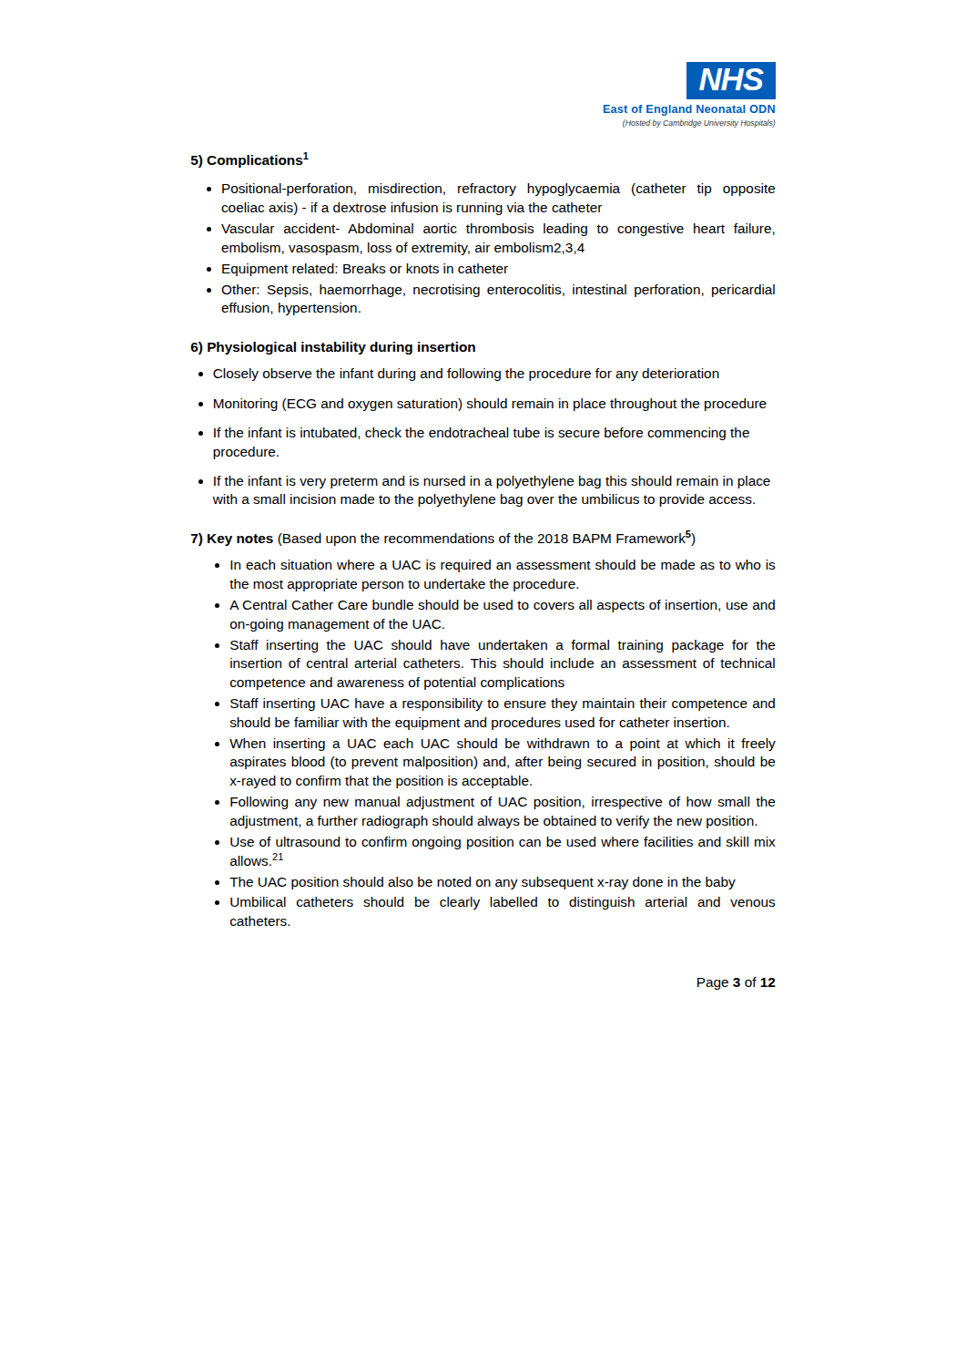NHS
East of England Neonatal ODN
(Hosted by Cambridge University Hospitals)
5) Complications1
Positional-perforation, misdirection, refractory hypoglycaemia (catheter tip opposite coeliac axis) - if a dextrose infusion is running via the catheter
Vascular accident- Abdominal aortic thrombosis leading to congestive heart failure, embolism, vasospasm, loss of extremity, air embolism2,3,4
Equipment related: Breaks or knots in catheter
Other: Sepsis, haemorrhage, necrotising enterocolitis, intestinal perforation, pericardial effusion, hypertension.
6) Physiological instability during insertion
Closely observe the infant during and following the procedure for any deterioration
Monitoring (ECG and oxygen saturation) should remain in place throughout the procedure
If the infant is intubated, check the endotracheal tube is secure before commencing the procedure.
If the infant is very preterm and is nursed in a polyethylene bag this should remain in place with a small incision made to the polyethylene bag over the umbilicus to provide access.
7) Key notes (Based upon the recommendations of the 2018 BAPM Framework5)
In each situation where a UAC is required an assessment should be made as to who is the most appropriate person to undertake the procedure.
A Central Cather Care bundle should be used to covers all aspects of insertion, use and on-going management of the UAC.
Staff inserting the UAC should have undertaken a formal training package for the insertion of central arterial catheters. This should include an assessment of technical competence and awareness of potential complications
Staff inserting UAC have a responsibility to ensure they maintain their competence and should be familiar with the equipment and procedures used for catheter insertion.
When inserting a UAC each UAC should be withdrawn to a point at which it freely aspirates blood (to prevent malposition) and, after being secured in position, should be x-rayed to confirm that the position is acceptable.
Following any new manual adjustment of UAC position, irrespective of how small the adjustment, a further radiograph should always be obtained to verify the new position.
Use of ultrasound to confirm ongoing position can be used where facilities and skill mix allows.21
The UAC position should also be noted on any subsequent x-ray done in the baby
Umbilical catheters should be clearly labelled to distinguish arterial and venous catheters.
Page 3 of 12